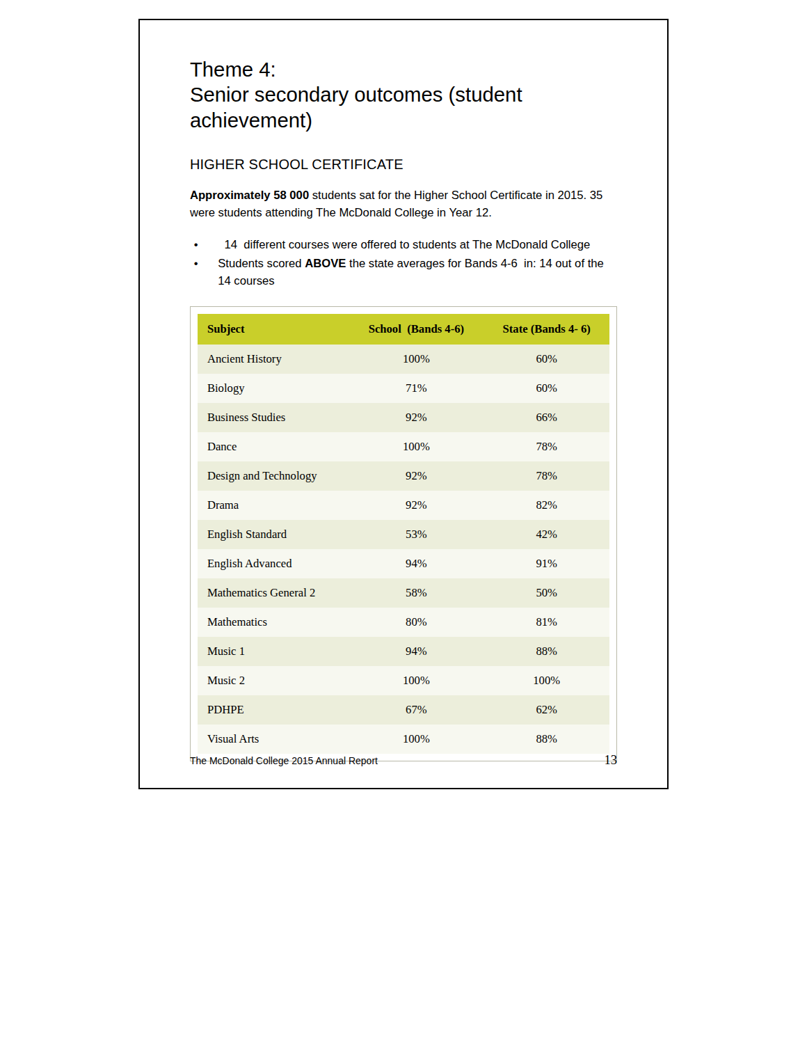Theme 4:
Senior secondary outcomes (student achievement)
HIGHER SCHOOL CERTIFICATE
Approximately 58 000 students sat for the Higher School Certificate in 2015. 35 were students attending The McDonald College in Year 12.
14 different courses were offered to students at The McDonald College
Students scored ABOVE the state averages for Bands 4-6 in: 14 out of the 14 courses
| Subject | School (Bands 4-6) | State (Bands 4- 6) |
| --- | --- | --- |
| Ancient History | 100% | 60% |
| Biology | 71% | 60% |
| Business Studies | 92% | 66% |
| Dance | 100% | 78% |
| Design and Technology | 92% | 78% |
| Drama | 92% | 82% |
| English Standard | 53% | 42% |
| English Advanced | 94% | 91% |
| Mathematics General 2 | 58% | 50% |
| Mathematics | 80% | 81% |
| Music 1 | 94% | 88% |
| Music 2 | 100% | 100% |
| PDHPE | 67% | 62% |
| Visual Arts | 100% | 88% |
The McDonald College 2015 Annual Report 13